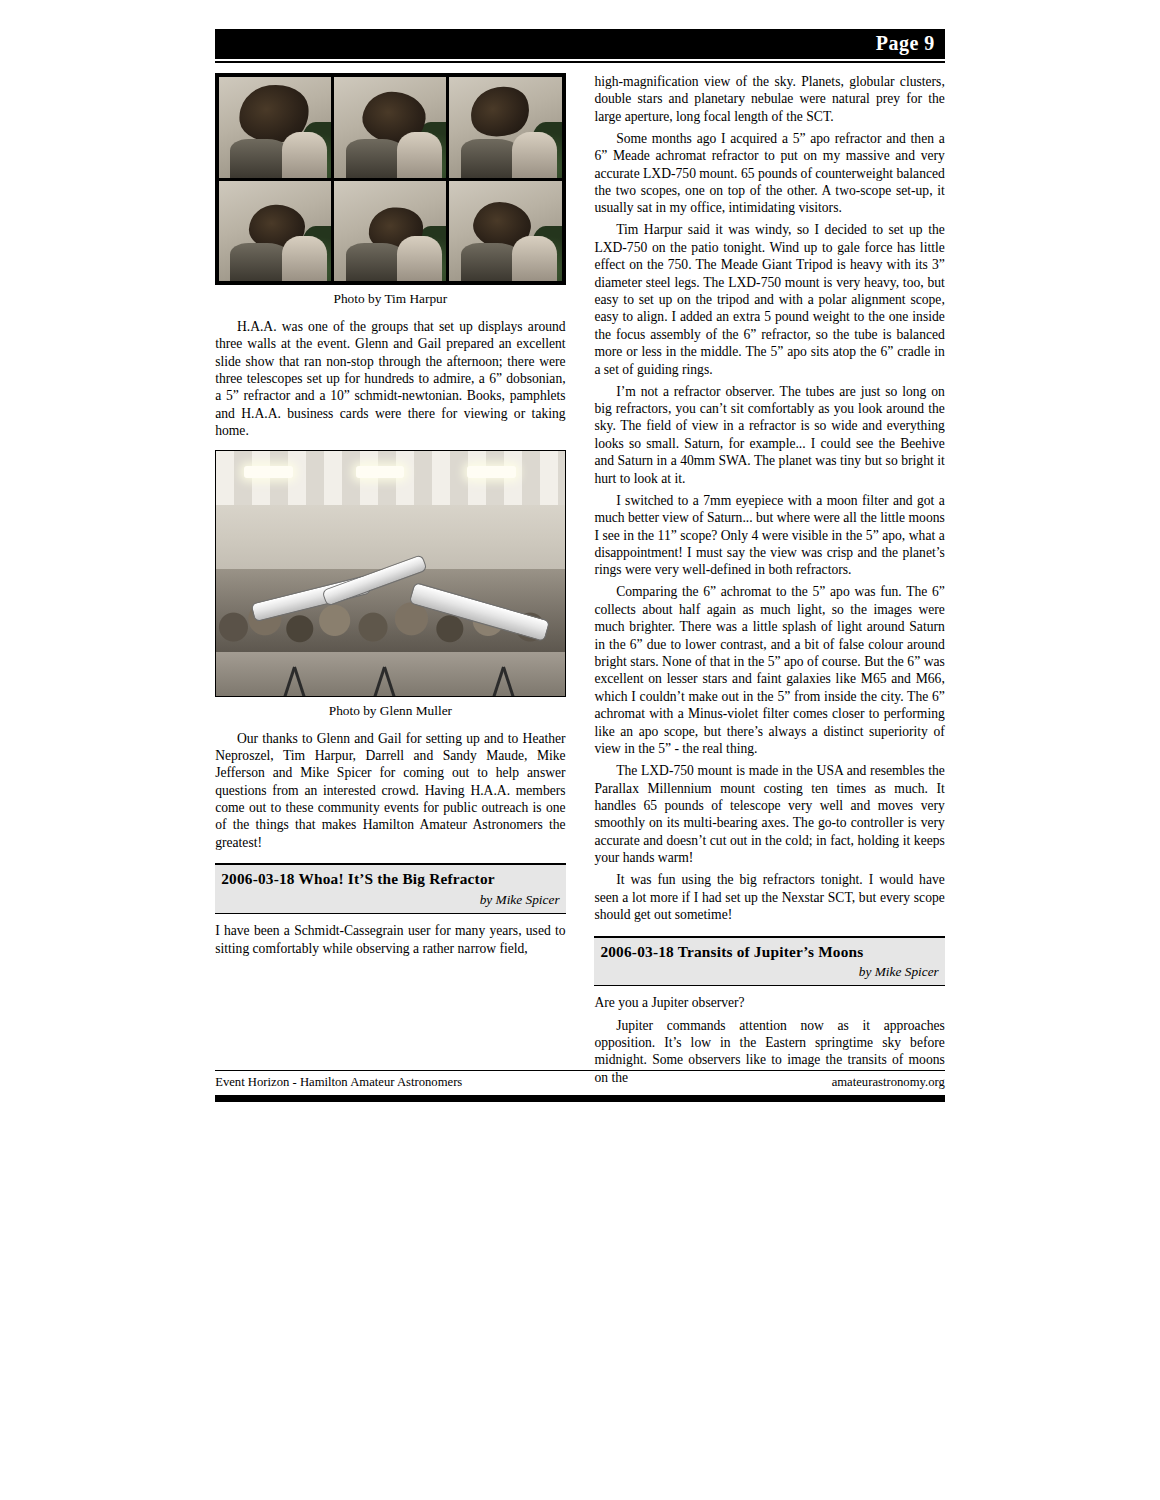Page 9
Photo by Tim Harpur
H.A.A. was one of the groups that set up displays around three walls at the event. Glenn and Gail prepared an excellent slide show that ran non-stop through the afternoon; there were three telescopes set up for hundreds to admire, a 6” dobsonian, a 5” refractor and a 10” schmidt-newtonian. Books, pamphlets and H.A.A. business cards were there for viewing or taking home.
Photo by Glenn Muller
Our thanks to Glenn and Gail for setting up and to Heather Neproszel, Tim Harpur, Darrell and Sandy Maude, Mike Jefferson and Mike Spicer for coming out to help answer questions from an interested crowd. Having H.A.A. members come out to these community events for public outreach is one of the things that makes Hamilton Amateur Astronomers the greatest!
2006-03-18 Whoa! It’S the Big Refractor
by Mike Spicer
I have been a Schmidt-Cassegrain user for many years, used to sitting comfortably while observing a rather narrow field,
high-magnification view of the sky. Planets, globular clusters, double stars and planetary nebulae were natural prey for the large aperture, long focal length of the SCT.
Some months ago I acquired a 5” apo refractor and then a 6” Meade achromat refractor to put on my massive and very accurate LXD-750 mount. 65 pounds of counterweight balanced the two scopes, one on top of the other. A two-scope set-up, it usually sat in my office, intimidating visitors.
Tim Harpur said it was windy, so I decided to set up the LXD-750 on the patio tonight. Wind up to gale force has little effect on the 750. The Meade Giant Tripod is heavy with its 3” diameter steel legs. The LXD-750 mount is very heavy, too, but easy to set up on the tripod and with a polar alignment scope, easy to align. I added an extra 5 pound weight to the one inside the focus assembly of the 6” refractor, so the tube is balanced more or less in the middle. The 5” apo sits atop the 6” cradle in a set of guiding rings.
I’m not a refractor observer. The tubes are just so long on big refractors, you can’t sit comfortably as you look around the sky. The field of view in a refractor is so wide and everything looks so small. Saturn, for example... I could see the Beehive and Saturn in a 40mm SWA. The planet was tiny but so bright it hurt to look at it.
I switched to a 7mm eyepiece with a moon filter and got a much better view of Saturn... but where were all the little moons I see in the 11” scope? Only 4 were visible in the 5” apo, what a disappointment! I must say the view was crisp and the planet’s rings were very well-defined in both refractors.
Comparing the 6” achromat to the 5” apo was fun. The 6” collects about half again as much light, so the images were much brighter. There was a little splash of light around Saturn in the 6” due to lower contrast, and a bit of false colour around bright stars. None of that in the 5” apo of course. But the 6” was excellent on lesser stars and faint galaxies like M65 and M66, which I couldn’t make out in the 5” from inside the city. The 6” achromat with a Minus-violet filter comes closer to performing like an apo scope, but there’s always a distinct superiority of view in the 5” - the real thing.
The LXD-750 mount is made in the USA and resembles the Parallax Millennium mount costing ten times as much. It handles 65 pounds of telescope very well and moves very smoothly on its multi-bearing axes. The go-to controller is very accurate and doesn’t cut out in the cold; in fact, holding it keeps your hands warm!
It was fun using the big refractors tonight. I would have seen a lot more if I had set up the Nexstar SCT, but every scope should get out sometime!
2006-03-18 Transits of Jupiter’s Moons
by Mike Spicer
Are you a Jupiter observer?
Jupiter commands attention now as it approaches opposition. It’s low in the Eastern springtime sky before midnight. Some observers like to image the transits of moons on the
Event Horizon - Hamilton Amateur Astronomers
amateurastronomy.org